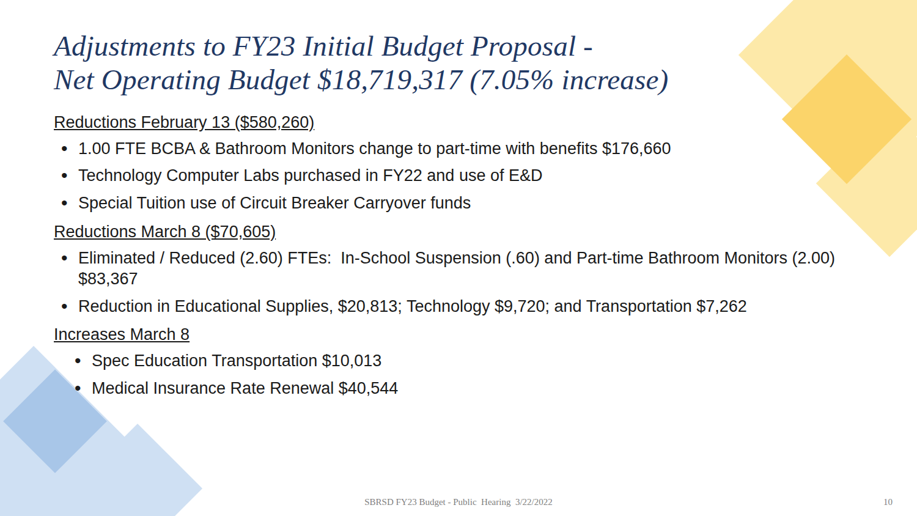Adjustments to FY23 Initial Budget Proposal -
Net Operating Budget $18,719,317 (7.05% increase)
Reductions February 13 ($580,260)
1.00 FTE BCBA & Bathroom Monitors change to part-time with benefits $176,660
Technology Computer Labs purchased in FY22 and use of E&D
Special Tuition use of Circuit Breaker Carryover funds
Reductions March 8 ($70,605)
Eliminated / Reduced (2.60) FTEs: In-School Suspension (.60) and Part-time Bathroom Monitors (2.00) $83,367
Reduction in Educational Supplies, $20,813; Technology $9,720; and Transportation $7,262
Increases March 8
Spec Education Transportation $10,013
Medical Insurance Rate Renewal $40,544
SBRSD FY23 Budget - Public Hearing 3/22/2022
10